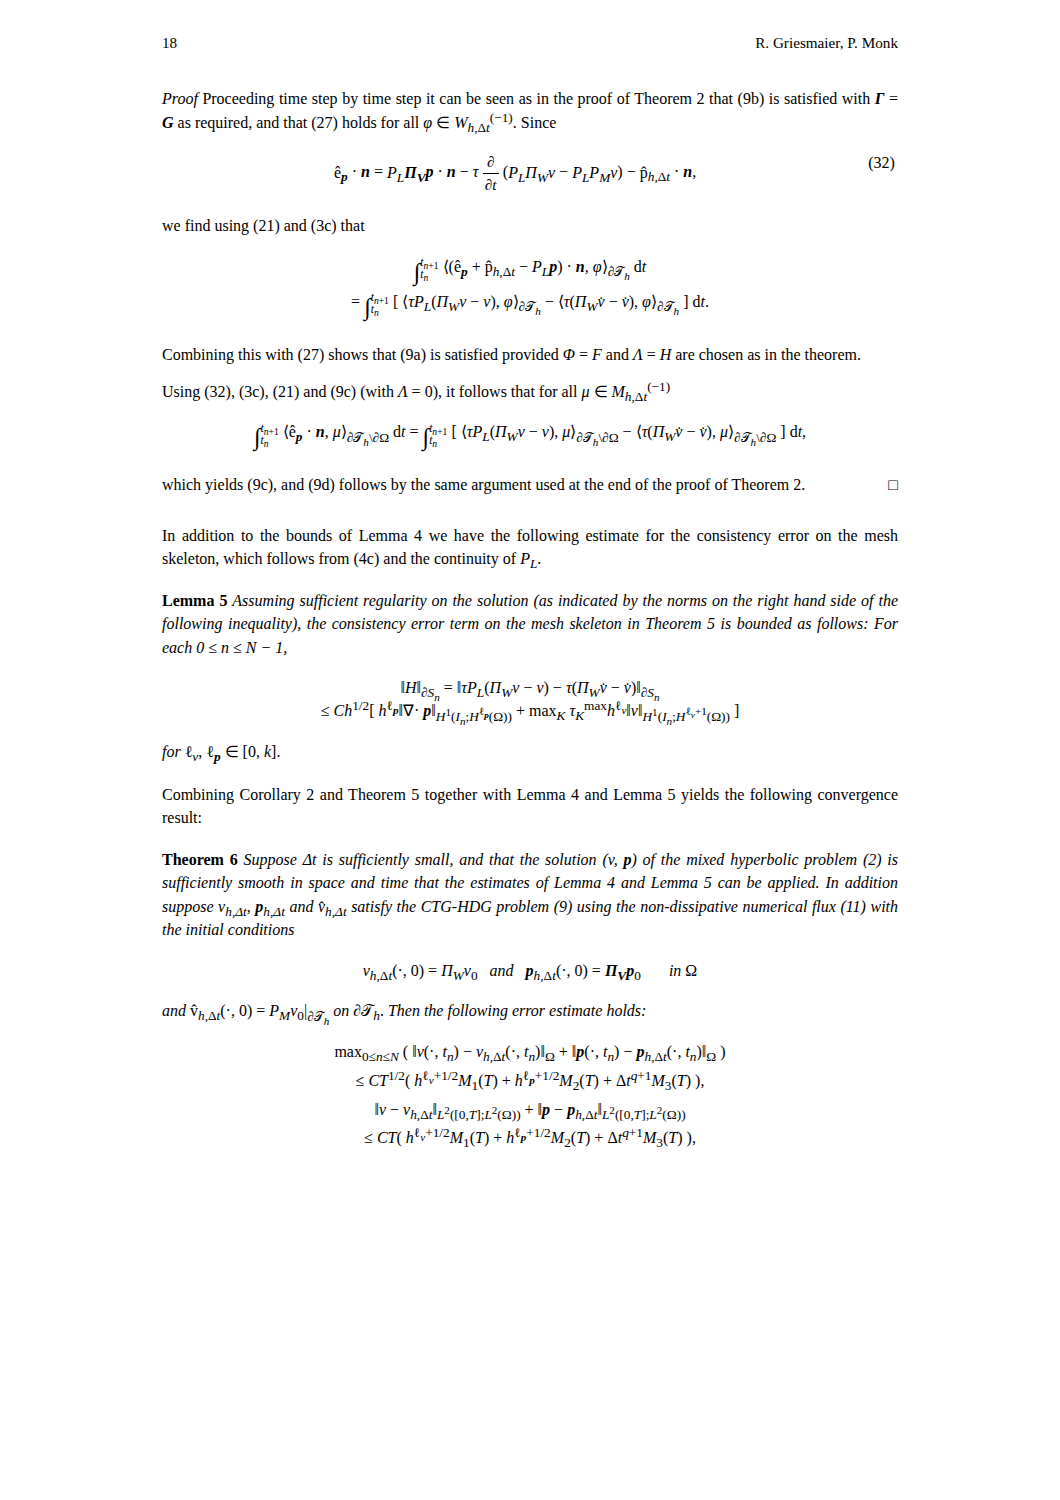18 R. Griesmaier, P. Monk
Proof Proceeding time step by time step it can be seen as in the proof of Theorem 2 that (9b) is satisfied with Γ = G as required, and that (27) holds for all φ ∈ Wh,Δt(−1). Since
(32) êp · n = PL ΠV p · n − τ ∂∂t (PLΠWv − PLPMv) − p̂h,Δt · n,
we find using (21) and (3c) that
∫tn+1
tn ⟨(êp + p̂h,Δt − PL p) · n, φ⟩∂𝒯h dt = ∫tn+1
tn [ ⟨τPL(ΠWv − v), φ⟩∂𝒯h − ⟨τ(ΠWv̇ − v̇), φ⟩∂𝒯h ] dt.
Combining this with (27) shows that (9a) is satisfied provided Φ = F and Λ = H are chosen as in the theorem.
Using (32), (3c), (21) and (9c) (with Λ = 0), it follows that for all μ ∈ Mh,Δt(−1)
∫tn+1
tn ⟨êp · n, μ⟩∂𝒯h\∂Ω dt = ∫tn+1
tn [ ⟨τPL(ΠWv − v), μ⟩∂𝒯h\∂Ω − ⟨τ(ΠWv̇ − v̇), μ⟩∂𝒯h\∂Ω ] dt,
which yields (9c), and (9d) follows by the same argument used at the end of the proof of Theorem 2. □
In addition to the bounds of Lemma 4 we have the following estimate for the consistency error on the mesh skeleton, which follows from (4c) and the continuity of PL.
Lemma 5 Assuming sufficient regularity on the solution (as indicated by the norms on the right hand side of the following inequality), the consistency error term on the mesh skeleton in Theorem 5 is bounded as follows: For each 0 ≤ n ≤ N − 1,
‖H‖∂Sn = ‖τPL(ΠWv − v) − τ(ΠWv̇ − v̇)‖∂Sn ≤ Ch1/2[ hℓp‖∇· p‖H1(In;Hℓp(Ω)) + maxK τKmaxhℓv‖v‖H1(In;Hℓv+1(Ω)) ]
for ℓv, ℓp ∈ [0, k].
Combining Corollary 2 and Theorem 5 together with Lemma 4 and Lemma 5 yields the following convergence result:
Theorem 6 Suppose Δt is sufficiently small, and that the solution (v, p) of the mixed hyperbolic problem (2) is sufficiently smooth in space and time that the estimates of Lemma 4 and Lemma 5 can be applied. In addition suppose vh,Δt, ph,Δt and v̂h,Δt satisfy the CTG-HDG problem (9) using the non-dissipative numerical flux (11) with the initial conditions
vh,Δt(·, 0) = ΠWv0 and ph,Δt(·, 0) = ΠV p0 in Ω
and v̂h,Δt(·, 0) = PMv0|∂𝒯h on ∂𝒯h. Then the following error estimate holds:
max0≤n≤N ( ‖v(·, tn) − vh,Δt(·, tn)‖Ω + ‖p(·, tn) − ph,Δt(·, tn)‖Ω ) ≤ CT1/2( hℓv+1/2M1(T) + hℓp+1/2M2(T) + Δtq+1M3(T) ), ‖v − vh,Δt‖L2([0,T];L2(Ω)) + ‖p − ph,Δt‖L2([0,T];L2(Ω)) ≤ CT( hℓv+1/2M1(T) + hℓp+1/2M2(T) + Δtq+1M3(T) ),